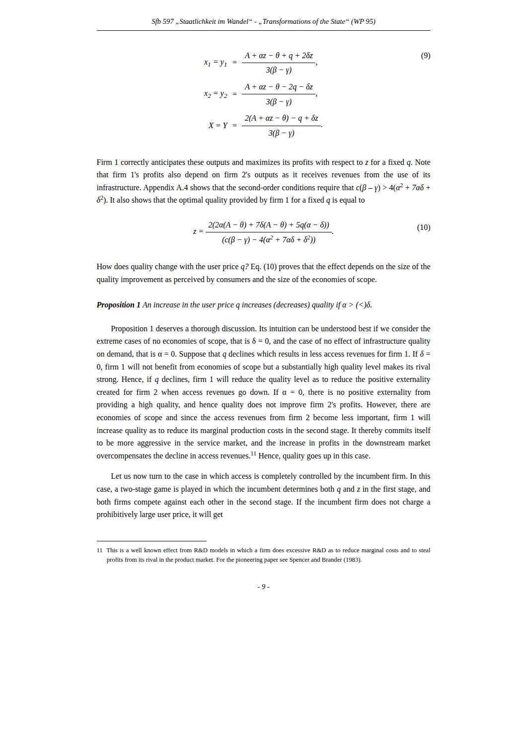Sfb 597 „Staatlichkeit im Wandel“ - „Transformations of the State“ (WP 95)
(9)
| x 1 = y 1 | = | A + αz − θ + q + 2δz 3(β − γ) , |
| x 2 = y 2 | = | A + αz − θ − 2q − δz 3(β − γ) , |
| X = Y | = | 2(A + αz − θ) − q + δz 3(β − γ) . |
Firm 1 correctly anticipates these outputs and maximizes its profits with respect to z for a fixed q. Note that firm 1's profits also depend on firm 2's outputs as it receives revenues from the use of its infrastructure. Appendix A.4 shows that the second-order conditions require that c(β – γ) > 4(α2 + 7αδ + δ2). It also shows that the optimal quality provided by firm 1 for a fixed q is equal to
(10) z = 2(2α(A − θ) + 7δ(A − θ) + 5q(α − δ)) (c(β − γ) − 4(α2 + 7αδ + δ2)) .
How does quality change with the user price q? Eq. (10) proves that the effect depends on the size of the quality improvement as perceived by consumers and the size of the economies of scope.
Proposition 1 An increase in the user price q increases (decreases) quality if α > (<)δ.
Proposition 1 deserves a thorough discussion. Its intuition can be understood best if we consider the extreme cases of no economies of scope, that is δ = 0, and the case of no effect of infrastructure quality on demand, that is α = 0. Suppose that q declines which results in less access revenues for firm 1. If δ = 0, firm 1 will not benefit from economies of scope but a substantially high quality level makes its rival strong. Hence, if q declines, firm 1 will reduce the quality level as to reduce the positive externality created for firm 2 when access revenues go down. If α = 0, there is no positive externality from providing a high quality, and hence quality does not improve firm 2's profits. However, there are economies of scope and since the access revenues from firm 2 become less important, firm 1 will increase quality as to reduce its marginal production costs in the second stage. It thereby commits itself to be more aggressive in the service market, and the increase in profits in the downstream market overcompensates the decline in access revenues.11 Hence, quality goes up in this case.
Let us now turn to the case in which access is completely controlled by the incumbent firm. In this case, a two-stage game is played in which the incumbent determines both q and z in the first stage, and both firms compete against each other in the second stage. If the incumbent firm does not charge a prohibitively large user price, it will get
11 This is a well known effect from R&D models in which a firm does excessive R&D as to reduce marginal costs and to steal profits from its rival in the product market. For the pioneering paper see Spencer and Brander (1983).
- 9 -